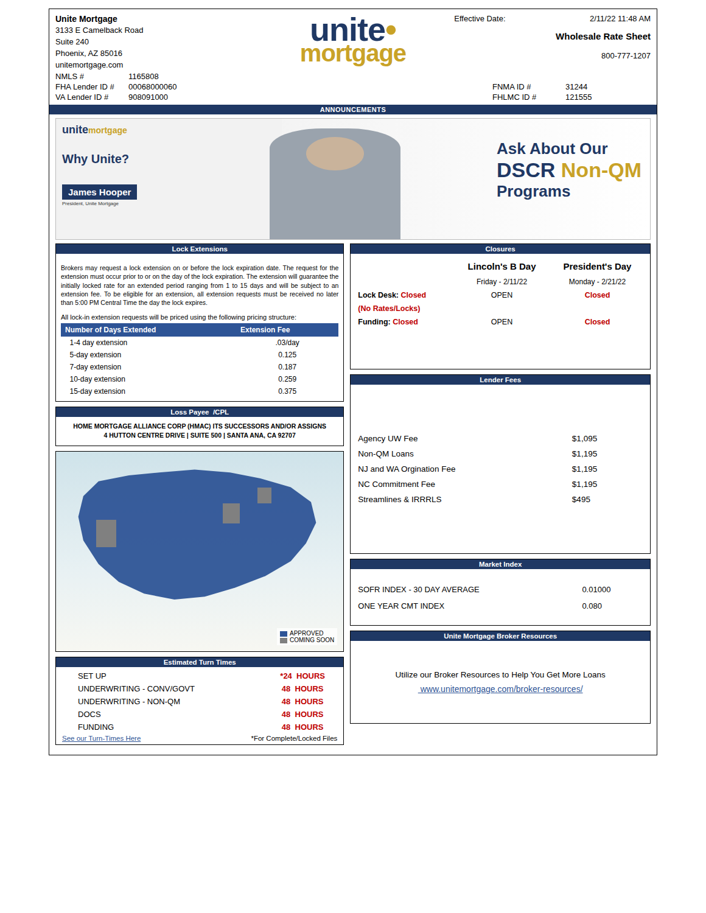Unite Mortgage
3133 E Camelback Road
Suite 240
Phoenix, AZ 85016
unitemortgage.com
unite• mortgage
Effective Date: 2/11/22 11:48 AM
Wholesale Rate Sheet
800-777-1207
| NMLS # | 1165808 |
| FHA Lender ID # | 00068000060 |
| VA Lender ID # | 908091000 |
| FNMA ID # | 31244 |
| FHLMC ID # | 121555 |
ANNOUNCEMENTS
unitemortgage
Why Unite?
James Hooper
President, Unite Mortgage
Ask About Our
DSCR Non-QM
Programs
Lock Extensions
Brokers may request a lock extension on or before the lock expiration date. The request for the extension must occur prior to or on the day of the lock expiration. The extension will guarantee the initially locked rate for an extended period ranging from 1 to 15 days and will be subject to an extension fee. To be eligible for an extension, all extension requests must be received no later than 5:00 PM Central Time the day the lock expires.
All lock-in extension requests will be priced using the following pricing structure:
| Number of Days Extended | Extension Fee |
| --- | --- |
| 1-4 day extension | .03/day |
| 5-day extension | 0.125 |
| 7-day extension | 0.187 |
| 10-day extension | 0.259 |
| 15-day extension | 0.375 |
Loss Payee /CPL
HOME MORTGAGE ALLIANCE CORP (HMAC) ITS SUCCESSORS AND/OR ASSIGNS
4 HUTTON CENTRE DRIVE | SUITE 500 | SANTA ANA, CA 92707
APPROVED
COMING SOON
Estimated Turn Times
| SET UP | * 24 HOURS |
| UNDERWRITING - CONV/GOVT | 48 HOURS |
| UNDERWRITING - NON-QM | 48 HOURS |
| DOCS | 48 HOURS |
| FUNDING | 48 HOURS |
See our Turn-Times Here *For Complete/Locked Files
Closures
| | Lincoln's B Day | President's Day |
| --- | --- | --- |
| | Friday - 2/11/22 | Monday - 2/21/22 |
| Lock Desk: Closed | OPEN | Closed |
| (No Rates/Locks) | | |
| Funding: Closed | OPEN | Closed |
Lender Fees
| Agency UW Fee | $1,095 |
| Non-QM Loans | $1,195 |
| NJ and WA Orgination Fee | $1,195 |
| NC Commitment Fee | $1,195 |
| Streamlines & IRRRLS | $495 |
Market Index
| SOFR INDEX - 30 DAY AVERAGE | 0.01000 |
| ONE YEAR CMT INDEX | 0.080 |
Unite Mortgage Broker Resources
Utilize our Broker Resources to Help You Get More Loans www.unitemortgage.com/broker-resources/